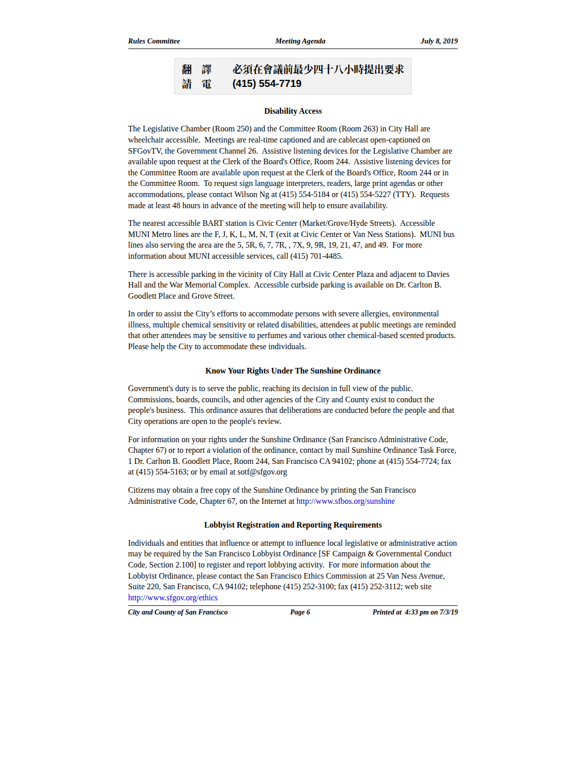Rules Committee
Meeting Agenda
July 8, 2019
| 翻 譯 | 必須在會議前最少四十八小時提出要求 |
| 請 電 | (415) 554-7719 |
Disability Access
The Legislative Chamber (Room 250) and the Committee Room (Room 263) in City Hall are wheelchair accessible. Meetings are real-time captioned and are cablecast open-captioned on SFGovTV, the Government Channel 26. Assistive listening devices for the Legislative Chamber are available upon request at the Clerk of the Board's Office, Room 244. Assistive listening devices for the Committee Room are available upon request at the Clerk of the Board's Office, Room 244 or in the Committee Room. To request sign language interpreters, readers, large print agendas or other accommodations, please contact Wilson Ng at (415) 554-5184 or (415) 554-5227 (TTY). Requests made at least 48 hours in advance of the meeting will help to ensure availability.
The nearest accessible BART station is Civic Center (Market/Grove/Hyde Streets). Accessible MUNI Metro lines are the F, J, K, L, M, N, T (exit at Civic Center or Van Ness Stations). MUNI bus lines also serving the area are the 5, 5R, 6, 7, 7R, , 7X, 9, 9R, 19, 21, 47, and 49. For more information about MUNI accessible services, call (415) 701-4485.
There is accessible parking in the vicinity of City Hall at Civic Center Plaza and adjacent to Davies Hall and the War Memorial Complex. Accessible curbside parking is available on Dr. Carlton B. Goodlett Place and Grove Street.
In order to assist the City’s efforts to accommodate persons with severe allergies, environmental illness, multiple chemical sensitivity or related disabilities, attendees at public meetings are reminded that other attendees may be sensitive to perfumes and various other chemical-based scented products. Please help the City to accommodate these individuals.
Know Your Rights Under The Sunshine Ordinance
Government's duty is to serve the public, reaching its decision in full view of the public. Commissions, boards, councils, and other agencies of the City and County exist to conduct the people's business. This ordinance assures that deliberations are conducted before the people and that City operations are open to the people's review.
For information on your rights under the Sunshine Ordinance (San Francisco Administrative Code, Chapter 67) or to report a violation of the ordinance, contact by mail Sunshine Ordinance Task Force, 1 Dr. Carlton B. Goodlett Place, Room 244, San Francisco CA 94102; phone at (415) 554-7724; fax at (415) 554-5163; or by email at sotf@sfgov.org
Citizens may obtain a free copy of the Sunshine Ordinance by printing the San Francisco Administrative Code, Chapter 67, on the Internet at http://www.sfbos.org/sunshine
Lobbyist Registration and Reporting Requirements
Individuals and entities that influence or attempt to influence local legislative or administrative action may be required by the San Francisco Lobbyist Ordinance [SF Campaign & Governmental Conduct Code, Section 2.100] to register and report lobbying activity. For more information about the Lobbyist Ordinance, please contact the San Francisco Ethics Commission at 25 Van Ness Avenue, Suite 220, San Francisco, CA 94102; telephone (415) 252-3100; fax (415) 252-3112; web site http://www.sfgov.org/ethics
City and County of San Francisco
Page 6
Printed at 4:33 pm on 7/3/19